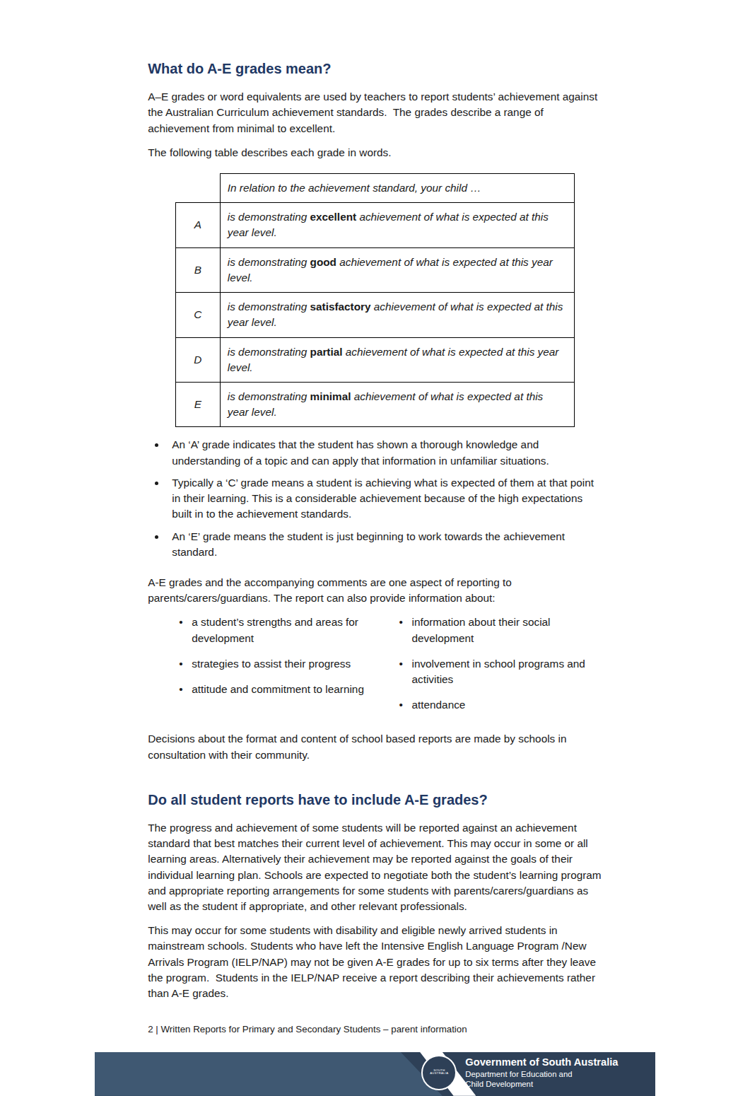What do A-E grades mean?
A–E grades or word equivalents are used by teachers to report students’ achievement against the Australian Curriculum achievement standards. The grades describe a range of achievement from minimal to excellent.
The following table describes each grade in words.
| | In relation to the achievement standard, your child … |
| A | is demonstrating excellent achievement of what is expected at this year level. |
| B | is demonstrating good achievement of what is expected at this year level. |
| C | is demonstrating satisfactory achievement of what is expected at this year level. |
| D | is demonstrating partial achievement of what is expected at this year level. |
| E | is demonstrating minimal achievement of what is expected at this year level. |
An ‘A’ grade indicates that the student has shown a thorough knowledge and understanding of a topic and can apply that information in unfamiliar situations.
Typically a ‘C’ grade means a student is achieving what is expected of them at that point in their learning. This is a considerable achievement because of the high expectations built in to the achievement standards.
An ‘E’ grade means the student is just beginning to work towards the achievement standard.
A-E grades and the accompanying comments are one aspect of reporting to parents/carers/guardians. The report can also provide information about:
a student’s strengths and areas for development
strategies to assist their progress
attitude and commitment to learning
information about their social development
involvement in school programs and activities
attendance
Decisions about the format and content of school based reports are made by schools in consultation with their community.
Do all student reports have to include A-E grades?
The progress and achievement of some students will be reported against an achievement standard that best matches their current level of achievement. This may occur in some or all learning areas. Alternatively their achievement may be reported against the goals of their individual learning plan. Schools are expected to negotiate both the student’s learning program and appropriate reporting arrangements for some students with parents/carers/guardians as well as the student if appropriate, and other relevant professionals.
This may occur for some students with disability and eligible newly arrived students in mainstream schools. Students who have left the Intensive English Language Program /New Arrivals Program (IELP/NAP) may not be given A-E grades for up to six terms after they leave the program. Students in the IELP/NAP receive a report describing their achievements rather than A-E grades.
2 | Written Reports for Primary and Secondary Students – parent information
Government of South Australia
Department for Education and
Child Development